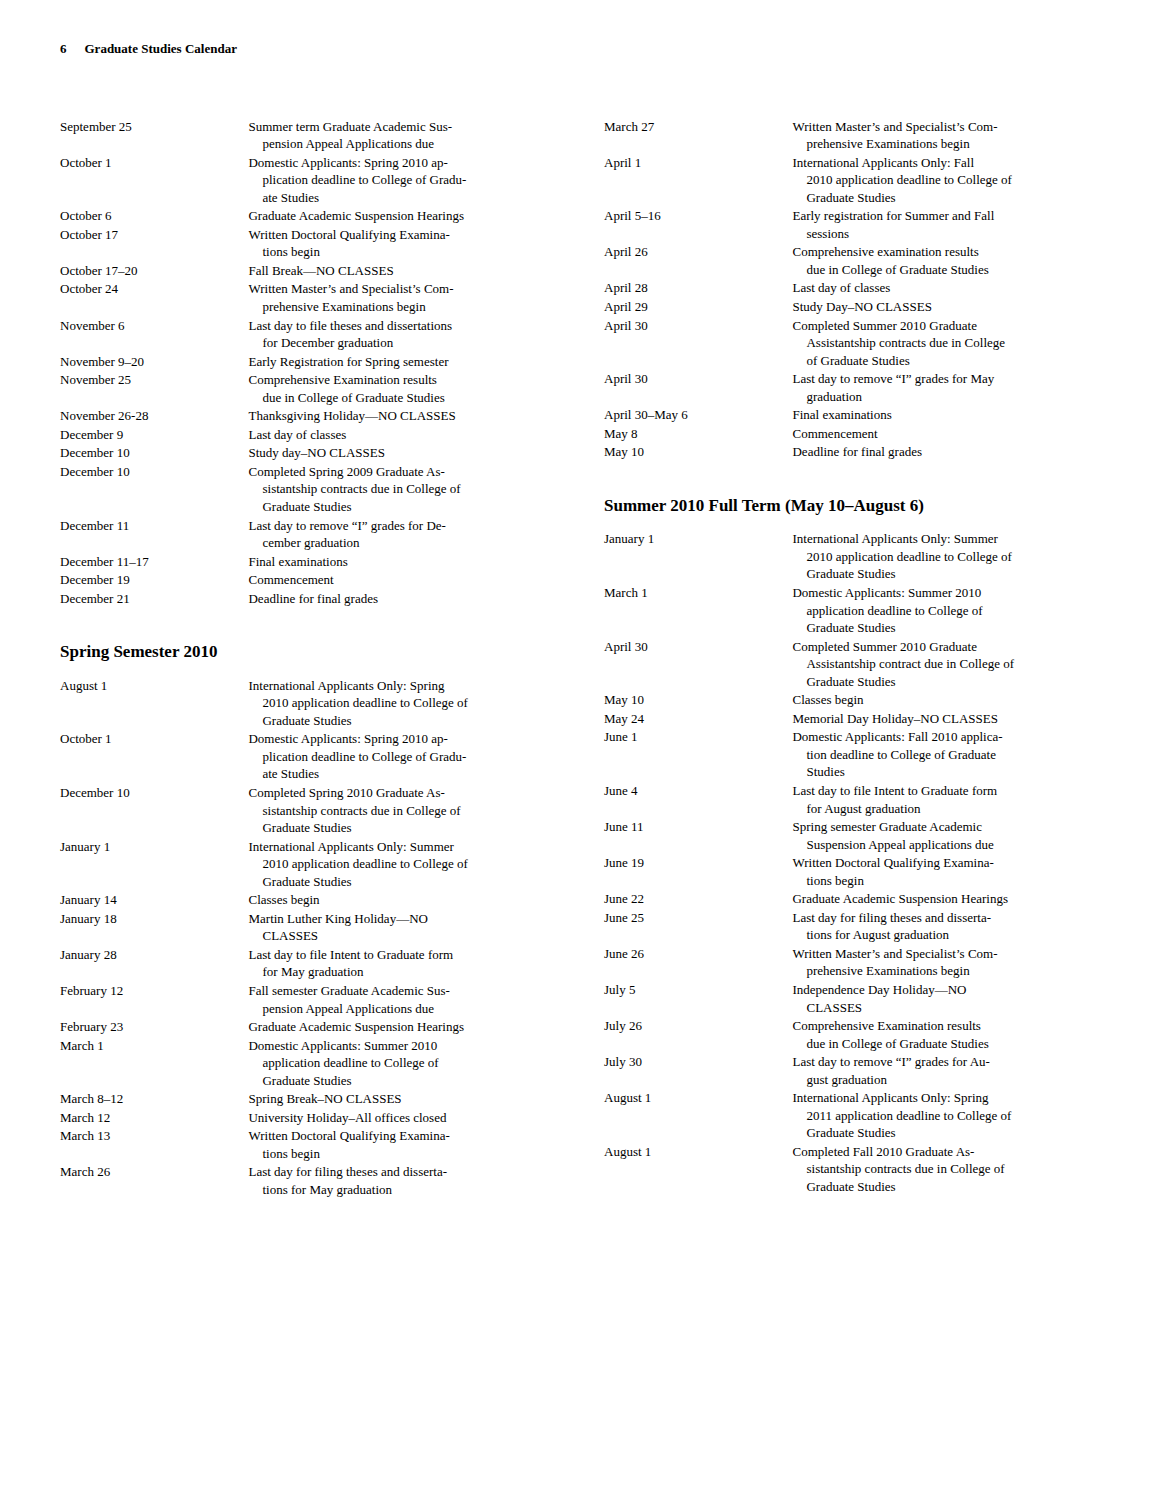6 Graduate Studies Calendar
| September 25 | Summer term Graduate Academic Sus- pension Appeal Applications due |
| October 1 | Domestic Applicants: Spring 2010 ap- plication deadline to College of Gradu- ate Studies |
| October 6 | Graduate Academic Suspension Hearings |
| October 17 | Written Doctoral Qualifying Examina- tions begin |
| October 17–20 | Fall Break—NO CLASSES |
| October 24 | Written Master’s and Specialist’s Com- prehensive Examinations begin |
| November 6 | Last day to file theses and dissertations for December graduation |
| November 9–20 | Early Registration for Spring semester |
| November 25 | Comprehensive Examination results due in College of Graduate Studies |
| November 26-28 | Thanksgiving Holiday—NO CLASSES |
| December 9 | Last day of classes |
| December 10 | Study day–NO CLASSES |
| December 10 | Completed Spring 2009 Graduate As- sistantship contracts due in College of Graduate Studies |
| December 11 | Last day to remove “I” grades for De- cember graduation |
| December 11–17 | Final examinations |
| December 19 | Commencement |
| December 21 | Deadline for final grades |
Spring Semester 2010
| August 1 | International Applicants Only: Spring 2010 application deadline to College of Graduate Studies |
| October 1 | Domestic Applicants: Spring 2010 ap- plication deadline to College of Gradu- ate Studies |
| December 10 | Completed Spring 2010 Graduate As- sistantship contracts due in College of Graduate Studies |
| January 1 | International Applicants Only: Summer 2010 application deadline to College of Graduate Studies |
| January 14 | Classes begin |
| January 18 | Martin Luther King Holiday—NO CLASSES |
| January 28 | Last day to file Intent to Graduate form for May graduation |
| February 12 | Fall semester Graduate Academic Sus- pension Appeal Applications due |
| February 23 | Graduate Academic Suspension Hearings |
| March 1 | Domestic Applicants: Summer 2010 application deadline to College of Graduate Studies |
| March 8–12 | Spring Break–NO CLASSES |
| March 12 | University Holiday–All offices closed |
| March 13 | Written Doctoral Qualifying Examina- tions begin |
| March 26 | Last day for filing theses and disserta- tions for May graduation |
| March 27 | Written Master’s and Specialist’s Com- prehensive Examinations begin |
| April 1 | International Applicants Only: Fall 2010 application deadline to College of Graduate Studies |
| April 5–16 | Early registration for Summer and Fall sessions |
| April 26 | Comprehensive examination results due in College of Graduate Studies |
| April 28 | Last day of classes |
| April 29 | Study Day–NO CLASSES |
| April 30 | Completed Summer 2010 Graduate Assistantship contracts due in College of Graduate Studies |
| April 30 | Last day to remove “I” grades for May graduation |
| April 30–May 6 | Final examinations |
| May 8 | Commencement |
| May 10 | Deadline for final grades |
Summer 2010 Full Term (May 10–August 6)
| January 1 | International Applicants Only: Summer 2010 application deadline to College of Graduate Studies |
| March 1 | Domestic Applicants: Summer 2010 application deadline to College of Graduate Studies |
| April 30 | Completed Summer 2010 Graduate Assistantship contract due in College of Graduate Studies |
| May 10 | Classes begin |
| May 24 | Memorial Day Holiday–NO CLASSES |
| June 1 | Domestic Applicants: Fall 2010 applica- tion deadline to College of Graduate Studies |
| June 4 | Last day to file Intent to Graduate form for August graduation |
| June 11 | Spring semester Graduate Academic Suspension Appeal applications due |
| June 19 | Written Doctoral Qualifying Examina- tions begin |
| June 22 | Graduate Academic Suspension Hearings |
| June 25 | Last day for filing theses and disserta- tions for August graduation |
| June 26 | Written Master’s and Specialist’s Com- prehensive Examinations begin |
| July 5 | Independence Day Holiday—NO CLASSES |
| July 26 | Comprehensive Examination results due in College of Graduate Studies |
| July 30 | Last day to remove “I” grades for Au- gust graduation |
| August 1 | International Applicants Only: Spring 2011 application deadline to College of Graduate Studies |
| August 1 | Completed Fall 2010 Graduate As- sistantship contracts due in College of Graduate Studies |